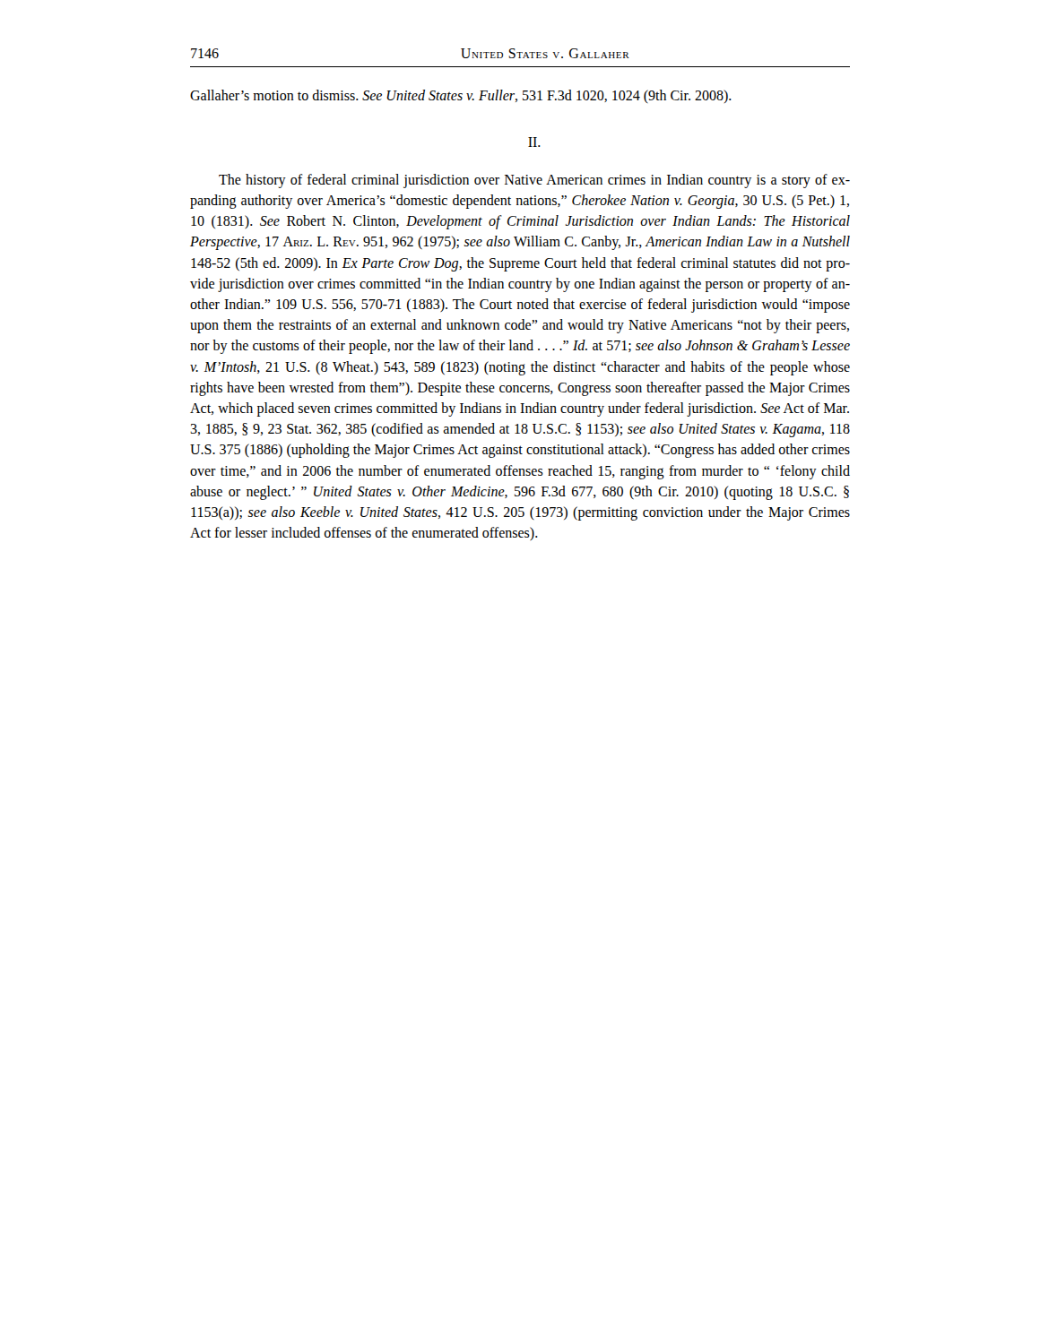7146 United States v. Gallaher
Gallaher’s motion to dismiss. See United States v. Fuller, 531 F.3d 1020, 1024 (9th Cir. 2008).
II.
The history of federal criminal jurisdiction over Native American crimes in Indian country is a story of expanding authority over America’s “domestic dependent nations,” Cherokee Nation v. Georgia, 30 U.S. (5 Pet.) 1, 10 (1831). See Robert N. Clinton, Development of Criminal Jurisdiction over Indian Lands: The Historical Perspective, 17 Ariz. L. Rev. 951, 962 (1975); see also William C. Canby, Jr., American Indian Law in a Nutshell 148-52 (5th ed. 2009). In Ex Parte Crow Dog, the Supreme Court held that federal criminal statutes did not provide jurisdiction over crimes committed “in the Indian country by one Indian against the person or property of another Indian.” 109 U.S. 556, 570-71 (1883). The Court noted that exercise of federal jurisdiction would “impose upon them the restraints of an external and unknown code” and would try Native Americans “not by their peers, nor by the customs of their people, nor the law of their land . . . .” Id. at 571; see also Johnson & Graham’s Lessee v. M’Intosh, 21 U.S. (8 Wheat.) 543, 589 (1823) (noting the distinct “character and habits of the people whose rights have been wrested from them”). Despite these concerns, Congress soon thereafter passed the Major Crimes Act, which placed seven crimes committed by Indians in Indian country under federal jurisdiction. See Act of Mar. 3, 1885, § 9, 23 Stat. 362, 385 (codified as amended at 18 U.S.C. § 1153); see also United States v. Kagama, 118 U.S. 375 (1886) (upholding the Major Crimes Act against constitutional attack). “Congress has added other crimes over time,” and in 2006 the number of enumerated offenses reached 15, ranging from murder to “ ‘felony child abuse or neglect.’ ” United States v. Other Medicine, 596 F.3d 677, 680 (9th Cir. 2010) (quoting 18 U.S.C. § 1153(a)); see also Keeble v. United States, 412 U.S. 205 (1973) (permitting conviction under the Major Crimes Act for lesser included offenses of the enumerated offenses).